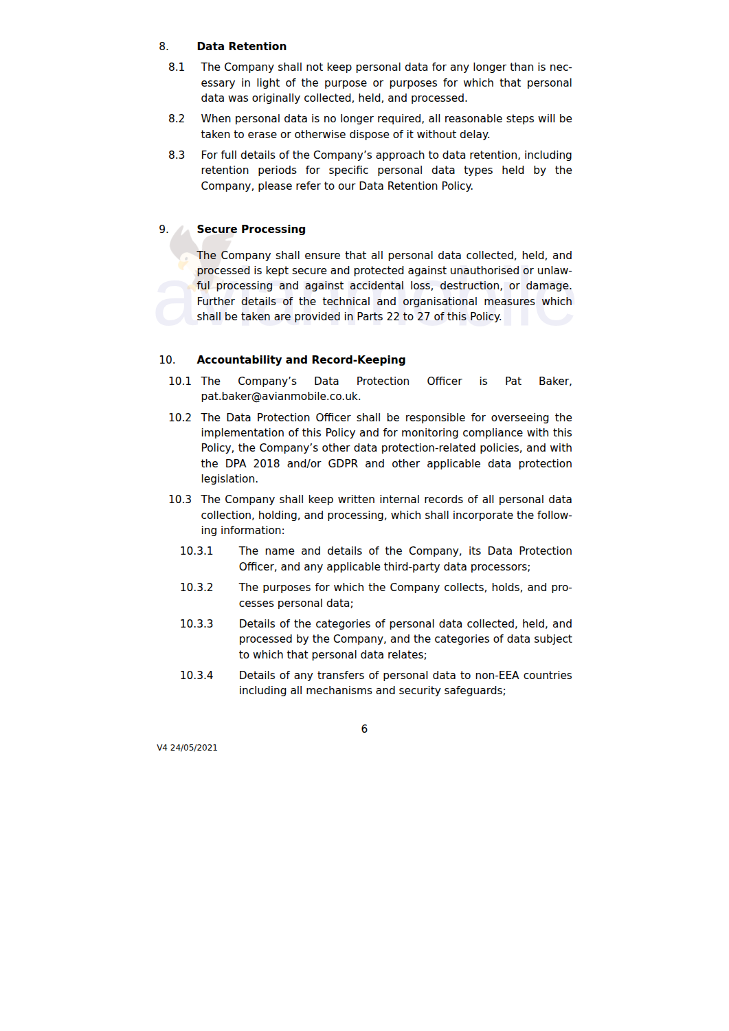avianmobile
🦅
8.
Data Retention
8.1
The Company shall not keep personal data for any longer than is necessary in light of the purpose or purposes for which that personal data was originally collected, held, and processed.
8.2
When personal data is no longer required, all reasonable steps will be taken to erase or otherwise dispose of it without delay.
8.3
For full details of the Company’s approach to data retention, including retention periods for specific personal data types held by the Company, please refer to our Data Retention Policy.
9.
Secure Processing
The Company shall ensure that all personal data collected, held, and processed is kept secure and protected against unauthorised or unlawful processing and against accidental loss, destruction, or damage. Further details of the technical and organisational measures which shall be taken are provided in Parts 22 to 27 of this Policy.
10.
Accountability and Record-Keeping
10.1
The Company’s Data Protection Officer is Pat Baker, pat.baker@avianmobile.co.uk.
10.2
The Data Protection Officer shall be responsible for overseeing the implementation of this Policy and for monitoring compliance with this Policy, the Company’s other data protection-related policies, and with the DPA 2018 and/or GDPR and other applicable data protection legislation.
10.3
The Company shall keep written internal records of all personal data collection, holding, and processing, which shall incorporate the following information:
10.3.1
The name and details of the Company, its Data Protection Officer, and any applicable third-party data processors;
10.3.2
The purposes for which the Company collects, holds, and processes personal data;
10.3.3
Details of the categories of personal data collected, held, and processed by the Company, and the categories of data subject to which that personal data relates;
10.3.4
Details of any transfers of personal data to non-EEA countries including all mechanisms and security safeguards;
6
V4 24/05/2021